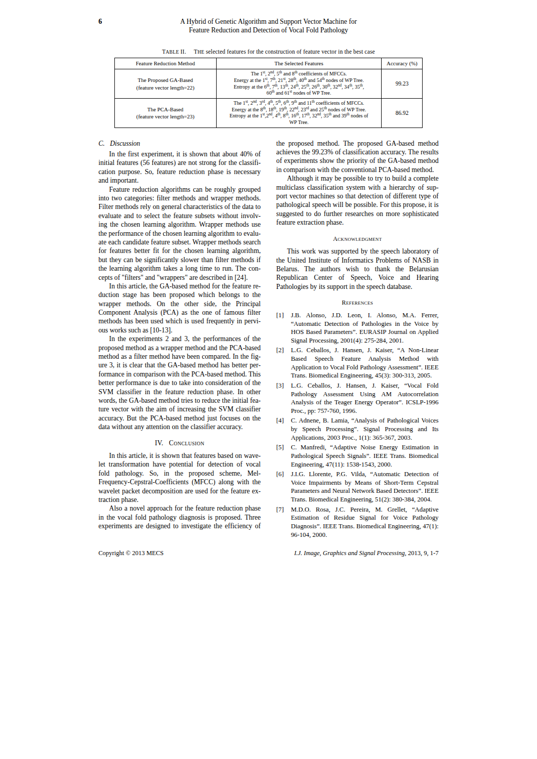6
A Hybrid of Genetic Algorithm and Support Vector Machine for
Feature Reduction and Detection of Vocal Fold Pathology
TABLE II. THE selected features for the construction of feature vector in the best case
| Feature Reduction Method | The Selected Features | Accuracy (%) |
| --- | --- | --- |
| The Proposed GA-Based (feature vector length=22) | The 1 st , 2 nd , 5 th and 8 th coefficients of MFCCs. Energy at the 1 st , 7 th , 21 st , 28 th , 40 th and 54 th nodes of WP Tree. Entropy at the 6 th , 7 th , 13 th , 24 th , 25 th , 26 th , 30 th , 32 nd , 34 th , 35 th , 60 th and 61 st nodes of WP Tree. | 99.23 |
| The PCA-Based (feature vector length=23) | The 1 st , 2 nd , 3 rd , 4 th , 5 th , 6 th , 9 th and 11 th coefficients of MFCCs. Energy at the 8 th , 18 th , 19 th , 22 nd , 23 rd and 25 th nodes of WP Tree. Entropy at the 1 st ,2 nd , 4 th , 8 th , 16 th , 17 th , 32 nd , 35 th and 39 th nodes of WP Tree. | 86.92 |
C. Discussion
In the first experiment, it is shown that about 40% of initial features (56 features) are not strong for the classification purpose. So, feature reduction phase is necessary and important.
Feature reduction algorithms can be roughly grouped into two categories: filter methods and wrapper methods. Filter methods rely on general characteristics of the data to evaluate and to select the feature subsets without involving the chosen learning algorithm. Wrapper methods use the performance of the chosen learning algorithm to evaluate each candidate feature subset. Wrapper methods search for features better fit for the chosen learning algorithm, but they can be significantly slower than filter methods if the learning algorithm takes a long time to run. The concepts of "filters" and "wrappers" are described in [24].
In this article, the GA-based method for the feature reduction stage has been proposed which belongs to the wrapper methods. On the other side, the Principal Component Analysis (PCA) as the one of famous filter methods has been used which is used frequently in pervious works such as [10-13].
In the experiments 2 and 3, the performances of the proposed method as a wrapper method and the PCA-based method as a filter method have been compared. In the figure 3, it is clear that the GA-based method has better performance in comparison with the PCA-based method. This better performance is due to take into consideration of the SVM classifier in the feature reduction phase. In other words, the GA-based method tries to reduce the initial feature vector with the aim of increasing the SVM classifier accuracy. But the PCA-based method just focuses on the data without any attention on the classifier accuracy.
IV. Conclusion
In this article, it is shown that features based on wavelet transformation have potential for detection of vocal fold pathology. So, in the proposed scheme, Mel-Frequency-Cepstral-Coefficients (MFCC) along with the wavelet packet decomposition are used for the feature extraction phase.
Also a novel approach for the feature reduction phase in the vocal fold pathology diagnosis is proposed. Three experiments are designed to investigate the efficiency of the proposed method. The proposed GA-based method achieves the 99.23% of classification accuracy. The results of experiments show the priority of the GA-based method in comparison with the conventional PCA-based method.
Although it may be possible to try to build a complete multiclass classification system with a hierarchy of support vector machines so that detection of different type of pathological speech will be possible. For this propose, it is suggested to do further researches on more sophisticated feature extraction phase.
Acknowledgment
This work was supported by the speech laboratory of the United Institute of Informatics Problems of NASB in Belarus. The authors wish to thank the Belarusian Republican Center of Speech, Voice and Hearing Pathologies by its support in the speech database.
References
[1] J.B. Alonso, J.D. Leon, I. Alonso, M.A. Ferrer, “Automatic Detection of Pathologies in the Voice by HOS Based Parameters”. EURASIP Journal on Applied Signal Processing, 2001(4): 275-284, 2001.
[2] L.G. Ceballos, J. Hansen, J. Kaiser, “A Non-Linear Based Speech Feature Analysis Method with Application to Vocal Fold Pathology Assessment”. IEEE Trans. Biomedical Engineering, 45(3): 300-313, 2005.
[3] L.G. Ceballos, J. Hansen, J. Kaiser, “Vocal Fold Pathology Assessment Using AM Autocorrelation Analysis of the Teager Energy Operator”. ICSLP-1996 Proc., pp: 757-760, 1996.
[4] C. Adnene, B. Lamia, “Analysis of Pathological Voices by Speech Processing”. Signal Processing and Its Applications, 2003 Proc., 1(1): 365-367, 2003.
[5] C. Manfredi, “Adaptive Noise Energy Estimation in Pathological Speech Signals”. IEEE Trans. Biomedical Engineering, 47(11): 1538-1543, 2000.
[6] J.I.G. Llorente, P.G. Vilda, “Automatic Detection of Voice Impairments by Means of Short-Term Cepstral Parameters and Neural Network Based Detectors”. IEEE Trans. Biomedical Engineering, 51(2): 380-384, 2004.
[7] M.D.O. Rosa, J.C. Pereira, M. Grellet, “Adaptive Estimation of Residue Signal for Voice Pathology Diagnosis”. IEEE Trans. Biomedical Engineering, 47(1): 96-104, 2000.
Copyright © 2013 MECS
I.J. Image, Graphics and Signal Processing, 2013, 9, 1-7